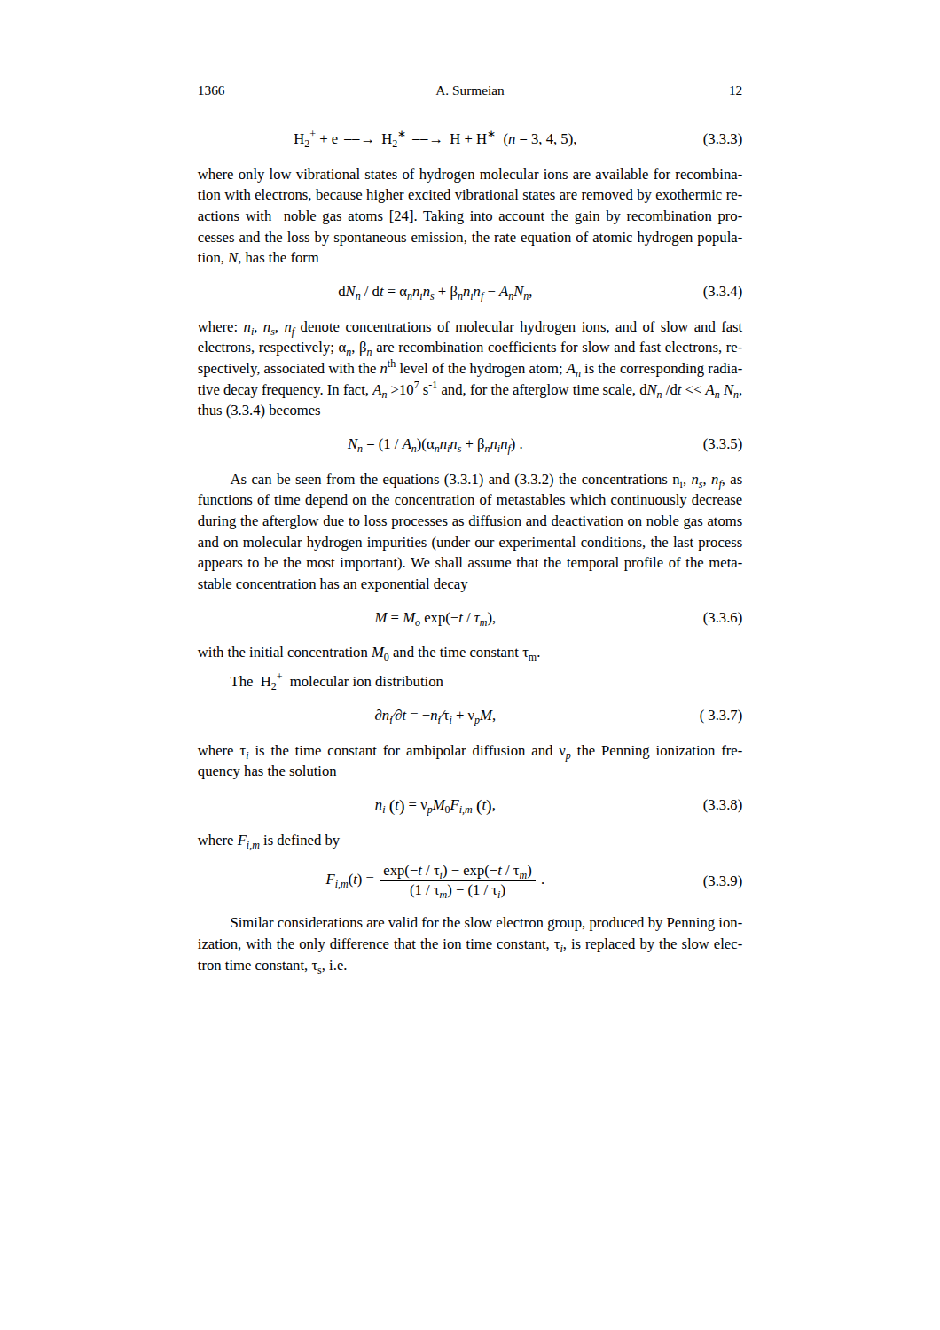1366
A. Surmeian
12
H2+ + e ⎯⎯→ H2∗ ⎯⎯→ H + H∗ (n = 3, 4, 5),
(3.3.3)
where only low vibrational states of hydrogen molecular ions are available for recombination with electrons, because higher excited vibrational states are removed by exothermic reactions with noble gas atoms [24]. Taking into account the gain by recombination processes and the loss by spontaneous emission, the rate equation of atomic hydrogen population, N, has the form
dNn / dt = αnnins + βnninf − AnNn,
(3.3.4)
where: ni, ns, nf denote concentrations of molecular hydrogen ions, and of slow and fast electrons, respectively; αn, βn are recombination coefficients for slow and fast electrons, respectively, associated with the nth level of the hydrogen atom; An is the corresponding radiative decay frequency. In fact, An >107 s-1 and, for the afterglow time scale, dNn /dt << An Nn, thus (3.3.4) becomes
Nn = (1 / An)(αnnins + βnninf) .
(3.3.5)
As can be seen from the equations (3.3.1) and (3.3.2) the concentrations ni, ns, nf, as functions of time depend on the concentration of metastables which continuously decrease during the afterglow due to loss processes as diffusion and deactivation on noble gas atoms and on molecular hydrogen impurities (under our experimental conditions, the last process appears to be the most important). We shall assume that the temporal profile of the metastable concentration has an exponential decay
M = Mo exp(−t / τm),
(3.3.6)
with the initial concentration M0 and the time constant τm.
The H2+ molecular ion distribution
∂ni⁄∂t = −ni⁄τi + νpM,
( 3.3.7)
where τi is the time constant for ambipolar diffusion and νp the Penning ionization frequency has the solution
ni (t) = νpM0Fi,m (t),
(3.3.8)
where Fi,m is defined by
Fi,m(t) = exp(−t / τi) − exp(−t / τm) (1 / τm) − (1 / τi) .
(3.3.9)
Similar considerations are valid for the slow electron group, produced by Penning ionization, with the only difference that the ion time constant, τi, is replaced by the slow electron time constant, τs, i.e.